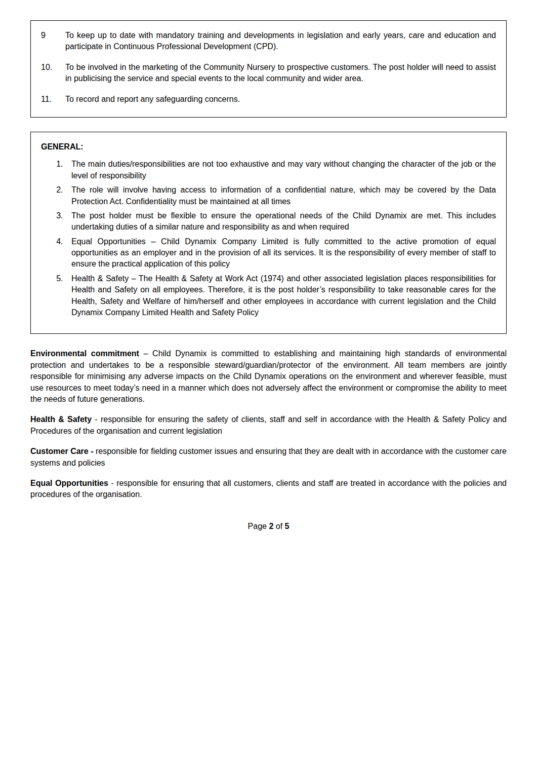9 To keep up to date with mandatory training and developments in legislation and early years, care and education and participate in Continuous Professional Development (CPD).
10. To be involved in the marketing of the Community Nursery to prospective customers. The post holder will need to assist in publicising the service and special events to the local community and wider area.
11. To record and report any safeguarding concerns.
GENERAL:
The main duties/responsibilities are not too exhaustive and may vary without changing the character of the job or the level of responsibility
The role will involve having access to information of a confidential nature, which may be covered by the Data Protection Act. Confidentiality must be maintained at all times
The post holder must be flexible to ensure the operational needs of the Child Dynamix are met. This includes undertaking duties of a similar nature and responsibility as and when required
Equal Opportunities – Child Dynamix Company Limited is fully committed to the active promotion of equal opportunities as an employer and in the provision of all its services. It is the responsibility of every member of staff to ensure the practical application of this policy
Health & Safety – The Health & Safety at Work Act (1974) and other associated legislation places responsibilities for Health and Safety on all employees. Therefore, it is the post holder’s responsibility to take reasonable cares for the Health, Safety and Welfare of him/herself and other employees in accordance with current legislation and the Child Dynamix Company Limited Health and Safety Policy
Environmental commitment – Child Dynamix is committed to establishing and maintaining high standards of environmental protection and undertakes to be a responsible steward/guardian/protector of the environment. All team members are jointly responsible for minimising any adverse impacts on the Child Dynamix operations on the environment and wherever feasible, must use resources to meet today’s need in a manner which does not adversely affect the environment or compromise the ability to meet the needs of future generations.
Health & Safety - responsible for ensuring the safety of clients, staff and self in accordance with the Health & Safety Policy and Procedures of the organisation and current legislation
Customer Care - responsible for fielding customer issues and ensuring that they are dealt with in accordance with the customer care systems and policies
Equal Opportunities - responsible for ensuring that all customers, clients and staff are treated in accordance with the policies and procedures of the organisation.
Page 2 of 5